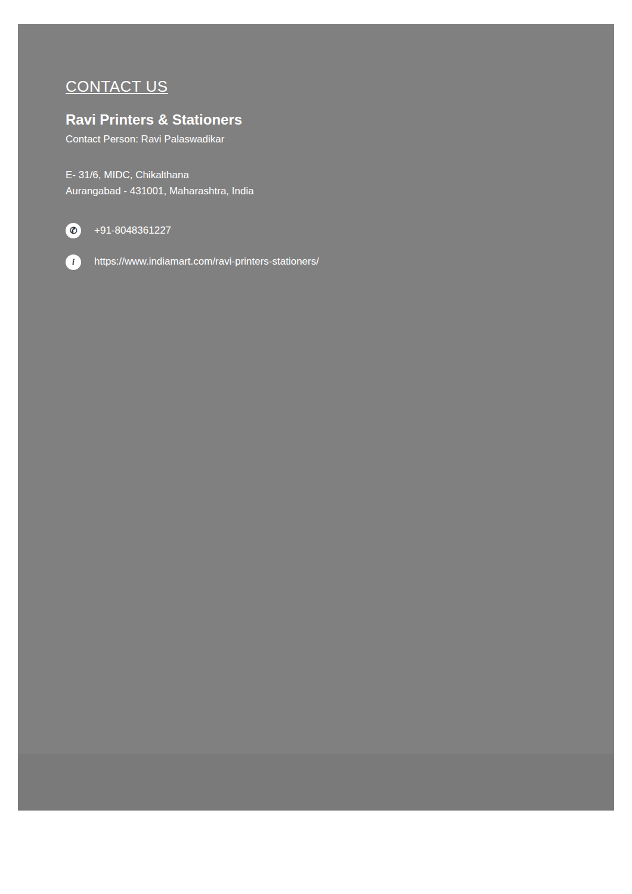CONTACT US
Ravi Printers & Stationers
Contact Person: Ravi Palaswadikar
E- 31/6, MIDC, Chikalthana
Aurangabad - 431001, Maharashtra, India
✆ +91-8048361227
i https://www.indiamart.com/ravi-printers-stationers/